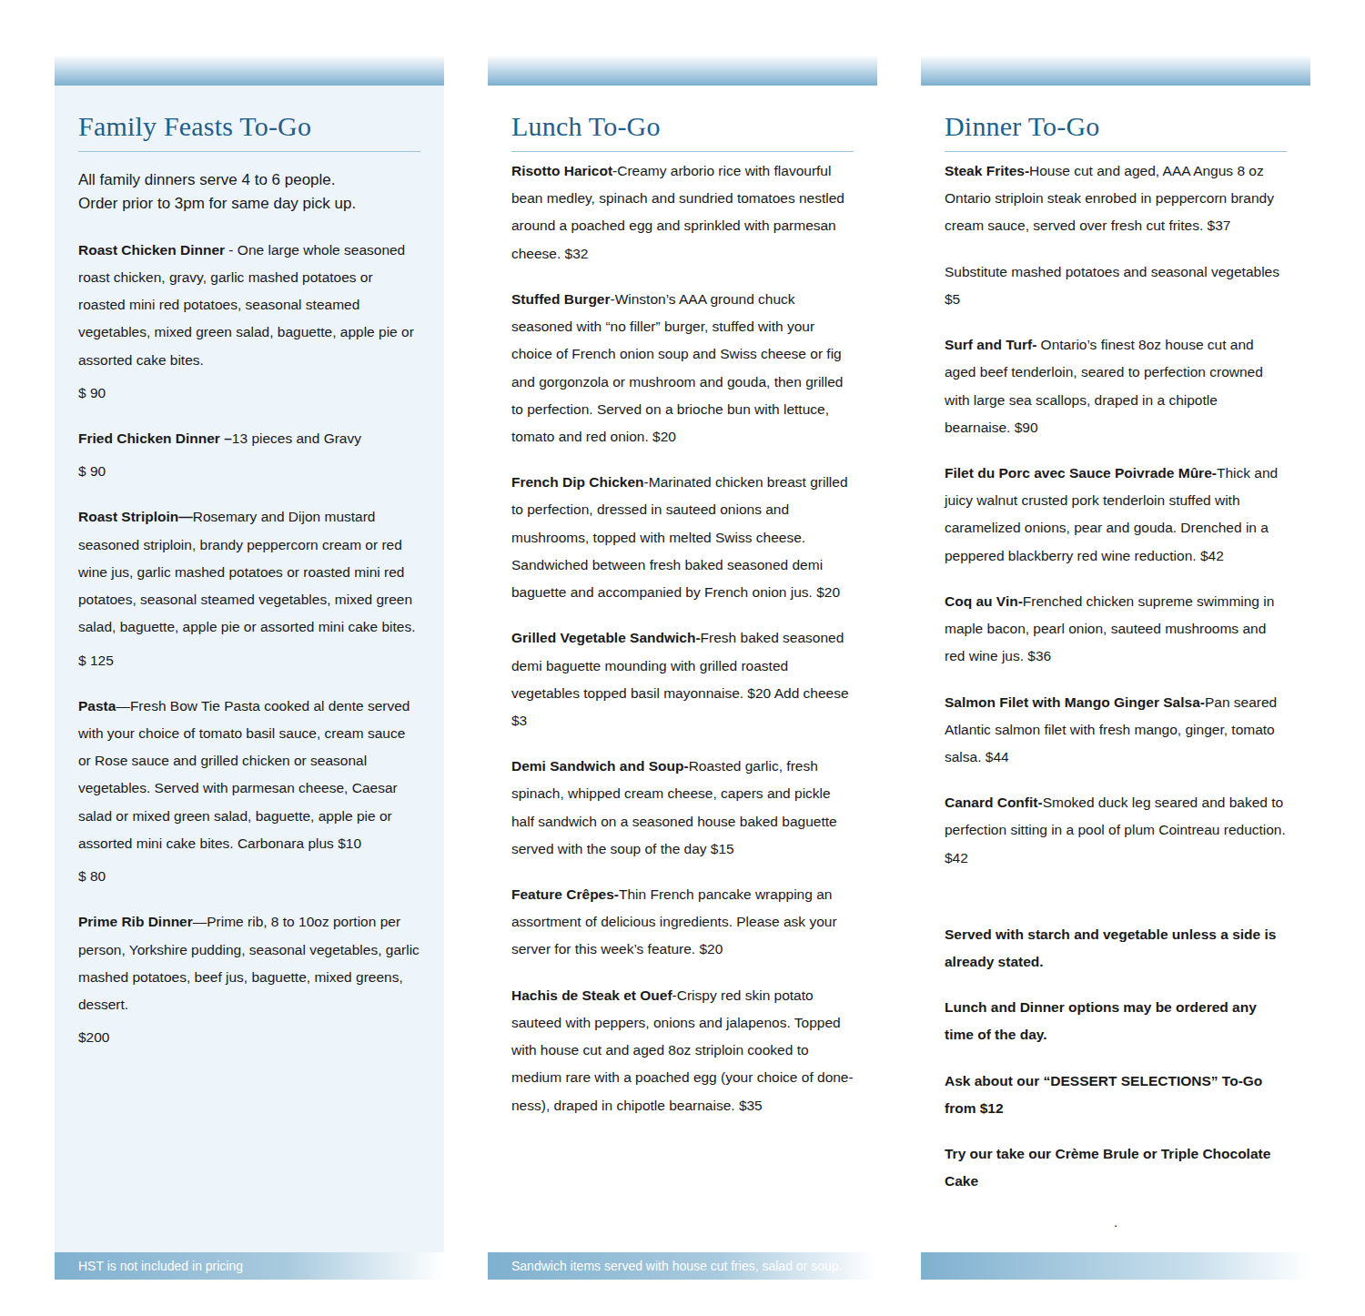Family Feasts To-Go
All family dinners serve 4 to 6 people.
Order prior to 3pm for same day pick up.
Roast Chicken Dinner - One large whole seasoned roast chicken, gravy, garlic mashed potatoes or roasted mini red potatoes, seasonal steamed vegetables, mixed green salad, baguette, apple pie or assorted cake bites.
$ 90
Fried Chicken Dinner –13 pieces and Gravy
$ 90
Roast Striploin—Rosemary and Dijon mustard seasoned striploin, brandy peppercorn cream or red wine jus, garlic mashed potatoes or roasted mini red potatoes, seasonal steamed vegetables, mixed green salad, baguette, apple pie or assorted mini cake bites.
$ 125
Pasta—Fresh Bow Tie Pasta cooked al dente served with your choice of tomato basil sauce, cream sauce or Rose sauce and grilled chicken or seasonal vegetables. Served with parmesan cheese, Caesar salad or mixed green salad, baguette, apple pie or assorted mini cake bites. Carbonara plus $10
$ 80
Prime Rib Dinner—Prime rib, 8 to 10oz portion per person, Yorkshire pudding, seasonal vegetables, garlic mashed potatoes, beef jus, baguette, mixed greens, dessert.
$200
HST is not included in pricing
Lunch To-Go
Risotto Haricot-Creamy arborio rice with flavourful bean medley, spinach and sundried tomatoes nestled around a poached egg and sprinkled with parmesan cheese. $32
Stuffed Burger-Winston’s AAA ground chuck seasoned with “no filler” burger, stuffed with your choice of French onion soup and Swiss cheese or fig and gorgonzola or mushroom and gouda, then grilled to perfection. Served on a brioche bun with lettuce, tomato and red onion. $20
French Dip Chicken-Marinated chicken breast grilled to perfection, dressed in sauteed onions and mushrooms, topped with melted Swiss cheese. Sandwiched between fresh baked seasoned demi baguette and accompanied by French onion jus. $20
Grilled Vegetable Sandwich-Fresh baked seasoned demi baguette mounding with grilled roasted vegetables topped basil mayonnaise. $20 Add cheese $3
Demi Sandwich and Soup-Roasted garlic, fresh spinach, whipped cream cheese, capers and pickle half sandwich on a seasoned house baked baguette served with the soup of the day $15
Feature Crêpes-Thin French pancake wrapping an assortment of delicious ingredients. Please ask your server for this week’s feature. $20
Hachis de Steak et Ouef-Crispy red skin potato sauteed with peppers, onions and jalapenos. Topped with house cut and aged 8oz striploin cooked to medium rare with a poached egg (your choice of done-ness), draped in chipotle bearnaise. $35
Sandwich items served with house cut fries, salad or soup.
Dinner To-Go
Steak Frites-House cut and aged, AAA Angus 8 oz Ontario striploin steak enrobed in peppercorn brandy cream sauce, served over fresh cut frites. $37
Substitute mashed potatoes and seasonal vegetables $5
Surf and Turf- Ontario’s finest 8oz house cut and aged beef tenderloin, seared to perfection crowned with large sea scallops, draped in a chipotle bearnaise. $90
Filet du Porc avec Sauce Poivrade Mûre-Thick and juicy walnut crusted pork tenderloin stuffed with caramelized onions, pear and gouda. Drenched in a peppered blackberry red wine reduction. $42
Coq au Vin-Frenched chicken supreme swimming in maple bacon, pearl onion, sauteed mushrooms and red wine jus. $36
Salmon Filet with Mango Ginger Salsa-Pan seared Atlantic salmon filet with fresh mango, ginger, tomato salsa. $44
Canard Confit-Smoked duck leg seared and baked to perfection sitting in a pool of plum Cointreau reduction. $42
Served with starch and vegetable unless a side is already stated.
Lunch and Dinner options may be ordered any time of the day.
Ask about our “DESSERT SELECTIONS” To-Go from $12
Try our take our Crème Brule or Triple Chocolate Cake
.